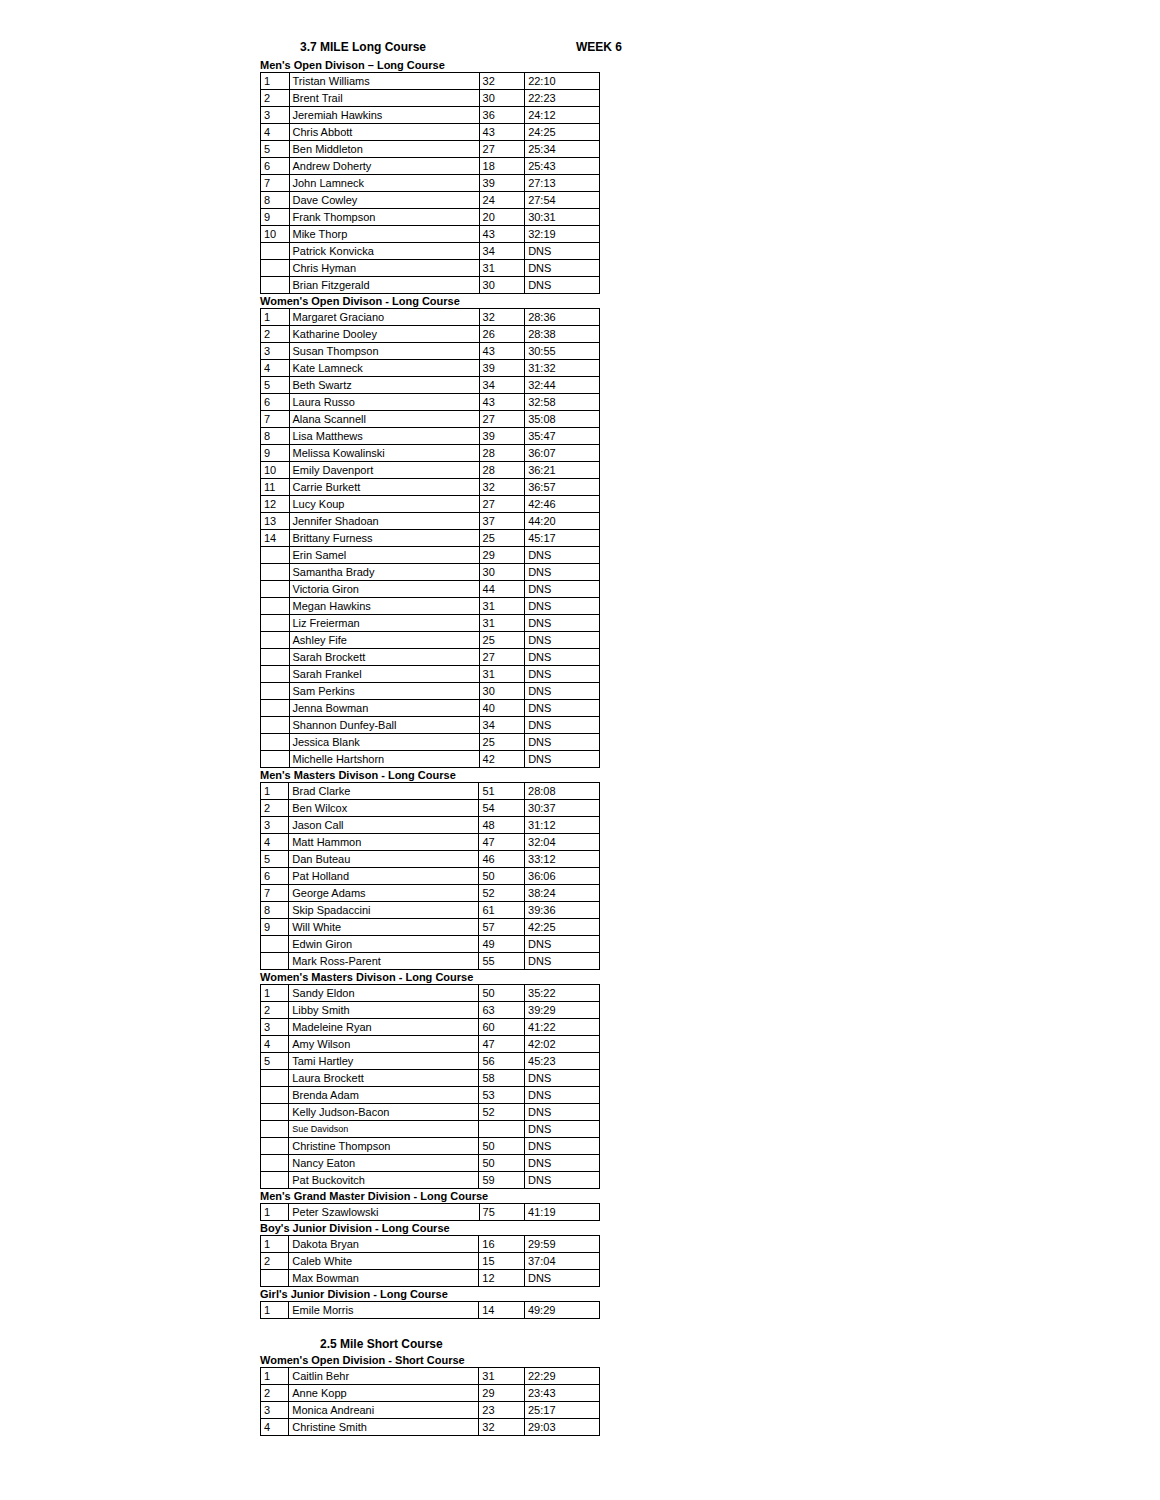3.7 MILE Long Course WEEK 6
Men's Open Divison – Long Course
| 1 | Tristan Williams | 32 | 22:10 |
| 2 | Brent Trail | 30 | 22:23 |
| 3 | Jeremiah Hawkins | 36 | 24:12 |
| 4 | Chris Abbott | 43 | 24:25 |
| 5 | Ben Middleton | 27 | 25:34 |
| 6 | Andrew Doherty | 18 | 25:43 |
| 7 | John Lamneck | 39 | 27:13 |
| 8 | Dave Cowley | 24 | 27:54 |
| 9 | Frank Thompson | 20 | 30:31 |
| 10 | Mike Thorp | 43 | 32:19 |
| | Patrick Konvicka | 34 | DNS |
| | Chris Hyman | 31 | DNS |
| | Brian Fitzgerald | 30 | DNS |
Women's Open Divison - Long Course
| 1 | Margaret Graciano | 32 | 28:36 |
| 2 | Katharine Dooley | 26 | 28:38 |
| 3 | Susan Thompson | 43 | 30:55 |
| 4 | Kate Lamneck | 39 | 31:32 |
| 5 | Beth Swartz | 34 | 32:44 |
| 6 | Laura Russo | 43 | 32:58 |
| 7 | Alana Scannell | 27 | 35:08 |
| 8 | Lisa Matthews | 39 | 35:47 |
| 9 | Melissa Kowalinski | 28 | 36:07 |
| 10 | Emily Davenport | 28 | 36:21 |
| 11 | Carrie Burkett | 32 | 36:57 |
| 12 | Lucy Koup | 27 | 42:46 |
| 13 | Jennifer Shadoan | 37 | 44:20 |
| 14 | Brittany Furness | 25 | 45:17 |
| | Erin Samel | 29 | DNS |
| | Samantha Brady | 30 | DNS |
| | Victoria Giron | 44 | DNS |
| | Megan Hawkins | 31 | DNS |
| | Liz Freierman | 31 | DNS |
| | Ashley Fife | 25 | DNS |
| | Sarah Brockett | 27 | DNS |
| | Sarah Frankel | 31 | DNS |
| | Sam Perkins | 30 | DNS |
| | Jenna Bowman | 40 | DNS |
| | Shannon Dunfey-Ball | 34 | DNS |
| | Jessica Blank | 25 | DNS |
| | Michelle Hartshorn | 42 | DNS |
Men's Masters Divison - Long Course
| 1 | Brad Clarke | 51 | 28:08 |
| 2 | Ben Wilcox | 54 | 30:37 |
| 3 | Jason Call | 48 | 31:12 |
| 4 | Matt Hammon | 47 | 32:04 |
| 5 | Dan Buteau | 46 | 33:12 |
| 6 | Pat Holland | 50 | 36:06 |
| 7 | George Adams | 52 | 38:24 |
| 8 | Skip Spadaccini | 61 | 39:36 |
| 9 | Will White | 57 | 42:25 |
| | Edwin Giron | 49 | DNS |
| | Mark Ross-Parent | 55 | DNS |
Women's Masters Divison - Long Course
| 1 | Sandy Eldon | 50 | 35:22 |
| 2 | Libby Smith | 63 | 39:29 |
| 3 | Madeleine Ryan | 60 | 41:22 |
| 4 | Amy Wilson | 47 | 42:02 |
| 5 | Tami Hartley | 56 | 45:23 |
| | Laura Brockett | 58 | DNS |
| | Brenda Adam | 53 | DNS |
| | Kelly Judson-Bacon | 52 | DNS |
| | Sue Davidson | | DNS |
| | Christine Thompson | 50 | DNS |
| | Nancy Eaton | 50 | DNS |
| | Pat Buckovitch | 59 | DNS |
Men's Grand Master Division - Long Course
| 1 | Peter Szawlowski | 75 | 41:19 |
Boy's Junior Division - Long Course
| 1 | Dakota Bryan | 16 | 29:59 |
| 2 | Caleb White | 15 | 37:04 |
| | Max Bowman | 12 | DNS |
Girl's Junior Division - Long Course
| 1 | Emile Morris | 14 | 49:29 |
2.5 Mile Short Course
Women's Open Division - Short Course
| 1 | Caitlin Behr | 31 | 22:29 |
| 2 | Anne Kopp | 29 | 23:43 |
| 3 | Monica Andreani | 23 | 25:17 |
| 4 | Christine Smith | 32 | 29:03 |